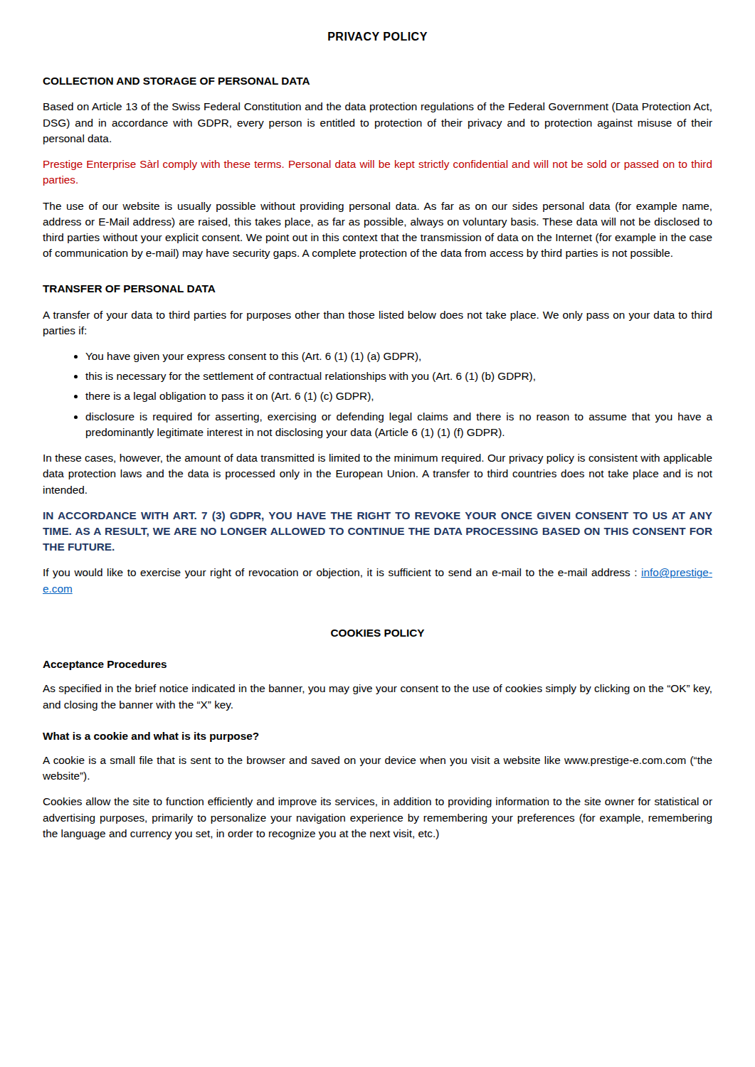PRIVACY POLICY
COLLECTION AND STORAGE OF PERSONAL DATA
Based on Article 13 of the Swiss Federal Constitution and the data protection regulations of the Federal Government (Data Protection Act, DSG) and in accordance with GDPR, every person is entitled to protection of their privacy and to protection against misuse of their personal data.
Prestige Enterprise Sàrl comply with these terms. Personal data will be kept strictly confidential and will not be sold or passed on to third parties.
The use of our website is usually possible without providing personal data. As far as on our sides personal data (for example name, address or E-Mail address) are raised, this takes place, as far as possible, always on voluntary basis. These data will not be disclosed to third parties without your explicit consent. We point out in this context that the transmission of data on the Internet (for example in the case of communication by e-mail) may have security gaps. A complete protection of the data from access by third parties is not possible.
TRANSFER OF PERSONAL DATA
A transfer of your data to third parties for purposes other than those listed below does not take place. We only pass on your data to third parties if:
You have given your express consent to this (Art. 6 (1) (1) (a) GDPR),
this is necessary for the settlement of contractual relationships with you (Art. 6 (1) (b) GDPR),
there is a legal obligation to pass it on (Art. 6 (1) (c) GDPR),
disclosure is required for asserting, exercising or defending legal claims and there is no reason to assume that you have a predominantly legitimate interest in not disclosing your data (Article 6 (1) (1) (f) GDPR).
In these cases, however, the amount of data transmitted is limited to the minimum required. Our privacy policy is consistent with applicable data protection laws and the data is processed only in the European Union. A transfer to third countries does not take place and is not intended.
In accordance with Art. 7 (3) GDPR, you have the right to revoke your once given consent to us at any time. As a result, we are no longer allowed to continue the data processing based on this consent for the future.
If you would like to exercise your right of revocation or objection, it is sufficient to send an e-mail to the e-mail address : info@prestige-e.com
COOKIES POLICY
Acceptance Procedures
As specified in the brief notice indicated in the banner, you may give your consent to the use of cookies simply by clicking on the “OK” key, and closing the banner with the “X” key.
What is a cookie and what is its purpose?
A cookie is a small file that is sent to the browser and saved on your device when you visit a website like www.prestige-e.com.com (“the website”).
Cookies allow the site to function efficiently and improve its services, in addition to providing information to the site owner for statistical or advertising purposes, primarily to personalize your navigation experience by remembering your preferences (for example, remembering the language and currency you set, in order to recognize you at the next visit, etc.)